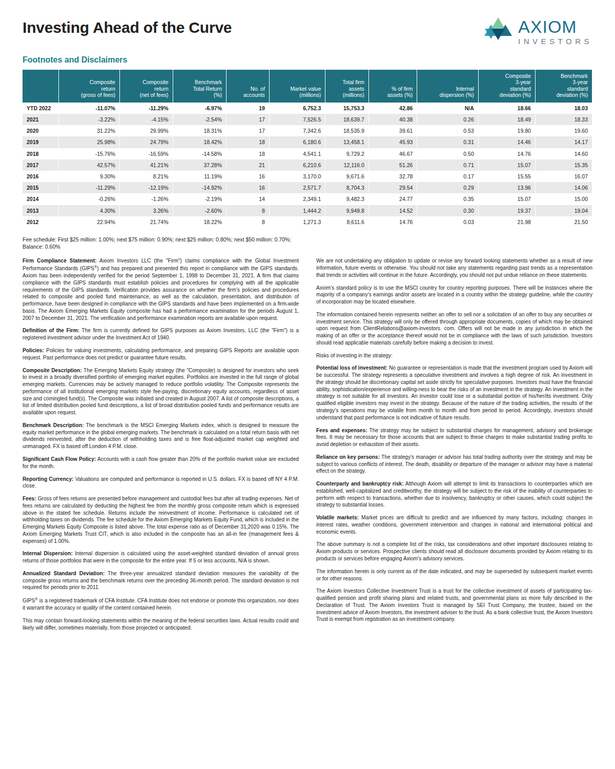Investing Ahead of the Curve
AXIOM
INVESTORS
Footnotes and Disclaimers
| | Composite return (gross of fees) | Composite return (net of fees) | Benchmark Total Return (%) | No. of accounts | Market value (millions) | Total firm assets (millions) | % of firm assets (%) | Internal dispersion (%) | Composite 3-year standard deviation (%) | Benchmark 3-year standard deviation (%) |
| --- | --- | --- | --- | --- | --- | --- | --- | --- | --- | --- |
| YTD 2022 | -11.07% | -11.29% | -6.97% | 19 | 6,752.3 | 15,753.3 | 42.86 | N/A | 18.66 | 18.03 |
| 2021 | -3.22% | -4.15% | -2.54% | 17 | 7,526.5 | 18,639.7 | 40.38 | 0.26 | 18.49 | 18.33 |
| 2020 | 31.22% | 29.99% | 18.31% | 17 | 7,342.6 | 18,535.9 | 39.61 | 0.53 | 19.80 | 19.60 |
| 2019 | 25.98% | 24.79% | 18.42% | 18 | 6,180.6 | 13,458.1 | 45.93 | 0.31 | 14.46 | 14.17 |
| 2018 | -15.76% | -16.59% | -14.58% | 18 | 4,541.1 | 9,729.2 | 46.67 | 0.50 | 14.76 | 14.60 |
| 2017 | 42.57% | 41.21% | 37.28% | 21 | 6,210.6 | 12,116.0 | 51.26 | 0.71 | 15.07 | 15.35 |
| 2016 | 9.30% | 8.21% | 11.19% | 16 | 3,170.0 | 9,671.6 | 32.78 | 0.17 | 15.55 | 16.07 |
| 2015 | -11.29% | -12.19% | -14.92% | 16 | 2,571.7 | 8,704.3 | 29.54 | 0.29 | 13.96 | 14.06 |
| 2014 | -0.26% | -1.26% | -2.19% | 14 | 2,349.1 | 9,482.3 | 24.77 | 0.35 | 15.07 | 15.00 |
| 2013 | 4.30% | 3.26% | -2.60% | 8 | 1,444.2 | 9,949.8 | 14.52 | 0.30 | 19.37 | 19.04 |
| 2012 | 22.94% | 21.74% | 18.22% | 8 | 1,271.3 | 8,611.6 | 14.76 | 0.03 | 21.98 | 21.50 |
Fee schedule: First $25 million: 1.00%; next $75 million: 0.90%; next $25 million: 0.80%; next $50 million: 0.70%; Balance: 0.60%
Firm Compliance Statement: Axiom Investors LLC (the "Firm") claims compliance with the Global Investment Performance Standards (GIPS®) and has prepared and presented this report in compliance with the GIPS standards. Axiom has been independently verified for the period September 1, 1998 to December 31, 2021. A firm that claims compliance with the GIPS standards must establish policies and procedures for complying with all the applicable requirements of the GIPS standards. Verification provides assurance on whether the firm's policies and procedures related to composite and pooled fund maintenance, as well as the calculation, presentation, and distribution of performance, have been designed in compliance with the GIPS standards and have been implemented on a firm-wide basis. The Axiom Emerging Markets Equity composite has had a performance examination for the periods August 1, 2007 to December 31, 2021. The verification and performance examination reports are available upon request.
Definition of the Firm: The firm is currently defined for GIPS purposes as Axiom Investors, LLC (the "Firm") is a registered investment advisor under the Investment Act of 1940.
Policies: Policies for valuing investments, calculating performance, and preparing GIPS Reports are available upon request. Past performance does not predict or guarantee future results.
Composite Description: The Emerging Markets Equity strategy (the "Composite) is designed for investors who seek to invest in a broadly diversified portfolio of emerging market equities. Portfolios are invested in the full range of global emerging markets. Currencies may be actively managed to reduce portfolio volatility. The Composite represents the performance of all institutional emerging markets style fee-paying, discretionary equity accounts, regardless of asset size and comingled fund(s). The Composite was initiated and created in August 2007. A list of composite descriptions, a list of limited distribution pooled fund descriptions, a list of broad distribution pooled funds and performance results are available upon request.
Benchmark Description: The benchmark is the MSCI Emerging Markets index, which is designed to measure the equity market performance in the global emerging markets. The benchmark is calculated on a total return basis with net dividends reinvested, after the deduction of withholding taxes and is free float-adjusted market cap weighted and unmanaged. FX is based off London 4 P.M. close.
Significant Cash Flow Policy: Accounts with a cash flow greater than 20% of the portfolio market value are excluded for the month.
Reporting Currency: Valuations are computed and performance is reported in U.S. dollars. FX is based off NY 4 P.M. close.
Fees: Gross of fees returns are presented before management and custodial fees but after all trading expenses. Net of fees returns are calculated by deducting the highest fee from the monthly gross composite return which is expressed above in the stated fee schedule. Returns include the reinvestment of income. Performance is calculated net of withholding taxes on dividends. The fee schedule for the Axiom Emerging Markets Equity Fund, which is included in the Emerging Markets Equity Composite is listed above. The total expense ratio as of December 31,2020 was 0.15%. The Axiom Emerging Markets Trust CIT, which is also included in the composite has an all-in fee (management fees & expenses) of 1.00%.
Internal Dispersion: Internal dispersion is calculated using the asset-weighted standard deviation of annual gross returns of those portfolios that were in the composite for the entire year. If 5 or less accounts, N/A is shown.
Annualized Standard Deviation: The three-year annualized standard deviation measures the variability of the composite gross returns and the benchmark returns over the preceding 36-month period. The standard deviation is not required for periods prior to 2011.
GIPS® is a registered trademark of CFA Institute. CFA Institute does not endorse or promote this organization, nor does it warrant the accuracy or quality of the content contained herein.
This may contain forward-looking statements within the meaning of the federal securities laws. Actual results could and likely will differ, sometimes materially, from those projected or anticipated.
We are not undertaking any obligation to update or revise any forward looking statements whether as a result of new information, future events or otherwise. You should not take any statements regarding past trends as a representation that trends or activities will continue in the future. Accordingly, you should not put undue reliance on these statements.
Axiom's standard policy is to use the MSCI country for country reporting purposes. There will be instances where the majority of a company's earnings and/or assets are located in a country within the strategy guideline, while the country of incorporation may be located elsewhere.
The information contained herein represents neither an offer to sell nor a solicitation of an offer to buy any securities or investment service. This strategy will only be offered through appropriate documents, copies of which may be obtained upon request from ClientRelations@axiom-investors. com. Offers will not be made in any jurisdiction in which the making of an offer or the acceptance thereof would not be in compliance with the laws of such jurisdiction. Investors should read applicable materials carefully before making a decision to invest.
Risks of investing in the strategy:
Potential loss of investment: No guarantee or representation is made that the investment program used by Axiom will be successful. The strategy represents a speculative investment and involves a high degree of risk. An investment in the strategy should be discretionary capital set aside strictly for speculative purposes. Investors must have the financial ability, sophistication/experience and willing-ness to bear the risks of an investment in the strategy. An investment in the strategy is not suitable for all investors. An investor could lose or a substantial portion of his/her/its investment. Only qualified eligible investors may invest in the strategy. Because of the nature of the trading activities, the results of the strategy's operations may be volatile from month to month and from period to period. Accordingly, investors should understand that past performance is not indicative of future results.
Fees and expenses: The strategy may be subject to substantial charges for management, advisory and brokerage fees. It may be necessary for those accounts that are subject to these charges to make substantial trading profits to avoid depletion or exhaustion of their assets.
Reliance on key persons: The strategy's manager or advisor has total trading authority over the strategy and may be subject to various conflicts of interest. The death, disability or departure of the manager or advisor may have a material effect on the strategy.
Counterparty and bankruptcy risk: Although Axiom will attempt to limit its transactions to counterparties which are established, well-capitalized and creditworthy, the strategy will be subject to the risk of the inability of counterparties to perform with respect to transactions, whether due to insolvency, bankruptcy or other causes, which could subject the strategy to substantial losses.
Volatile markets: Market prices are difficult to predict and are influenced by many factors, including: changes in interest rates, weather conditions, government intervention and changes in national and international political and economic events.
The above summary is not a complete list of the risks, tax considerations and other important disclosures relating to Axiom products or services. Prospective clients should read all disclosure documents provided by Axiom relating to its products or services before engaging Axiom's advisory services.
The information herein is only current as of the date indicated, and may be superseded by subsequent market events or for other reasons.
The Axiom Investors Collective Investment Trust is a trust for the collective investment of assets of participating tax-qualified pension and profit sharing plans and related trusts, and governmental plans as more fully described in the Declaration of Trust. The Axiom Investors Trust is managed by SEI Trust Company, the trustee, based on the investment advice of Axiom Investors, the investment adviser to the trust. As a bank collective trust, the Axiom Investors Trust is exempt from registration as an investment company.